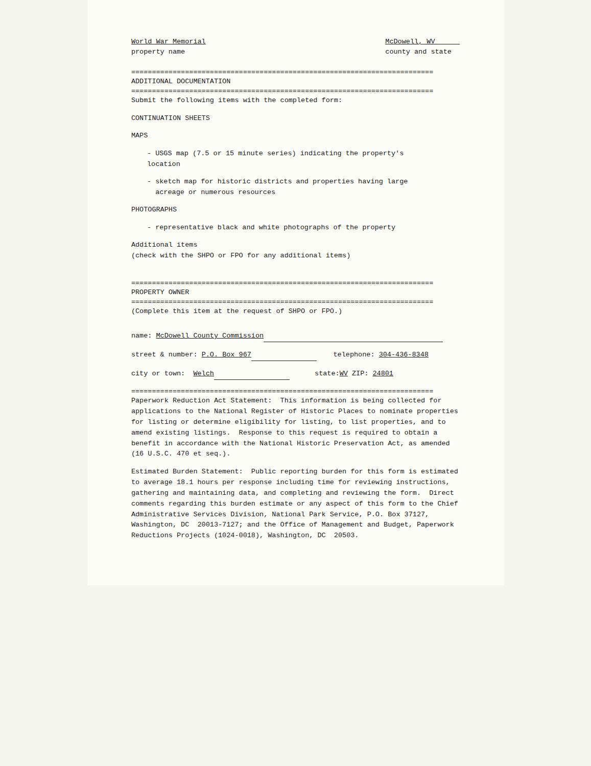World War Memorial
property name
McDowell, WV
county and state
=========================================================================
ADDITIONAL DOCUMENTATION
=========================================================================
Submit the following items with the completed form:
CONTINUATION SHEETS
MAPS
- USGS map (7.5 or 15 minute series) indicating the property's
location
- sketch map for historic districts and properties having large
acreage or numerous resources
PHOTOGRAPHS
- representative black and white photographs of the property
Additional items
(check with the SHPO or FPO for any additional items)
=========================================================================
PROPERTY OWNER
=========================================================================
(Complete this item at the request of SHPO or FPO.)
name: McDowell County Commission
street & number: P.O. Box 967 telephone: 304-436-8348
city or town: Welch state:WV ZIP: 24801
=========================================================================
Paperwork Reduction Act Statement: This information is being collected for applications to the National Register of Historic Places to nominate properties for listing or determine eligibility for listing, to list properties, and to amend existing listings. Response to this request is required to obtain a benefit in accordance with the National Historic Preservation Act, as amended (16 U.S.C. 470 et seq.).
Estimated Burden Statement: Public reporting burden for this form is estimated to average 18.1 hours per response including time for reviewing instructions, gathering and maintaining data, and completing and reviewing the form. Direct comments regarding this burden estimate or any aspect of this form to the Chief Administrative Services Division, National Park Service, P.O. Box 37127, Washington, DC 20013-7127; and the Office of Management and Budget, Paperwork Reductions Projects (1024-0018), Washington, DC 20503.